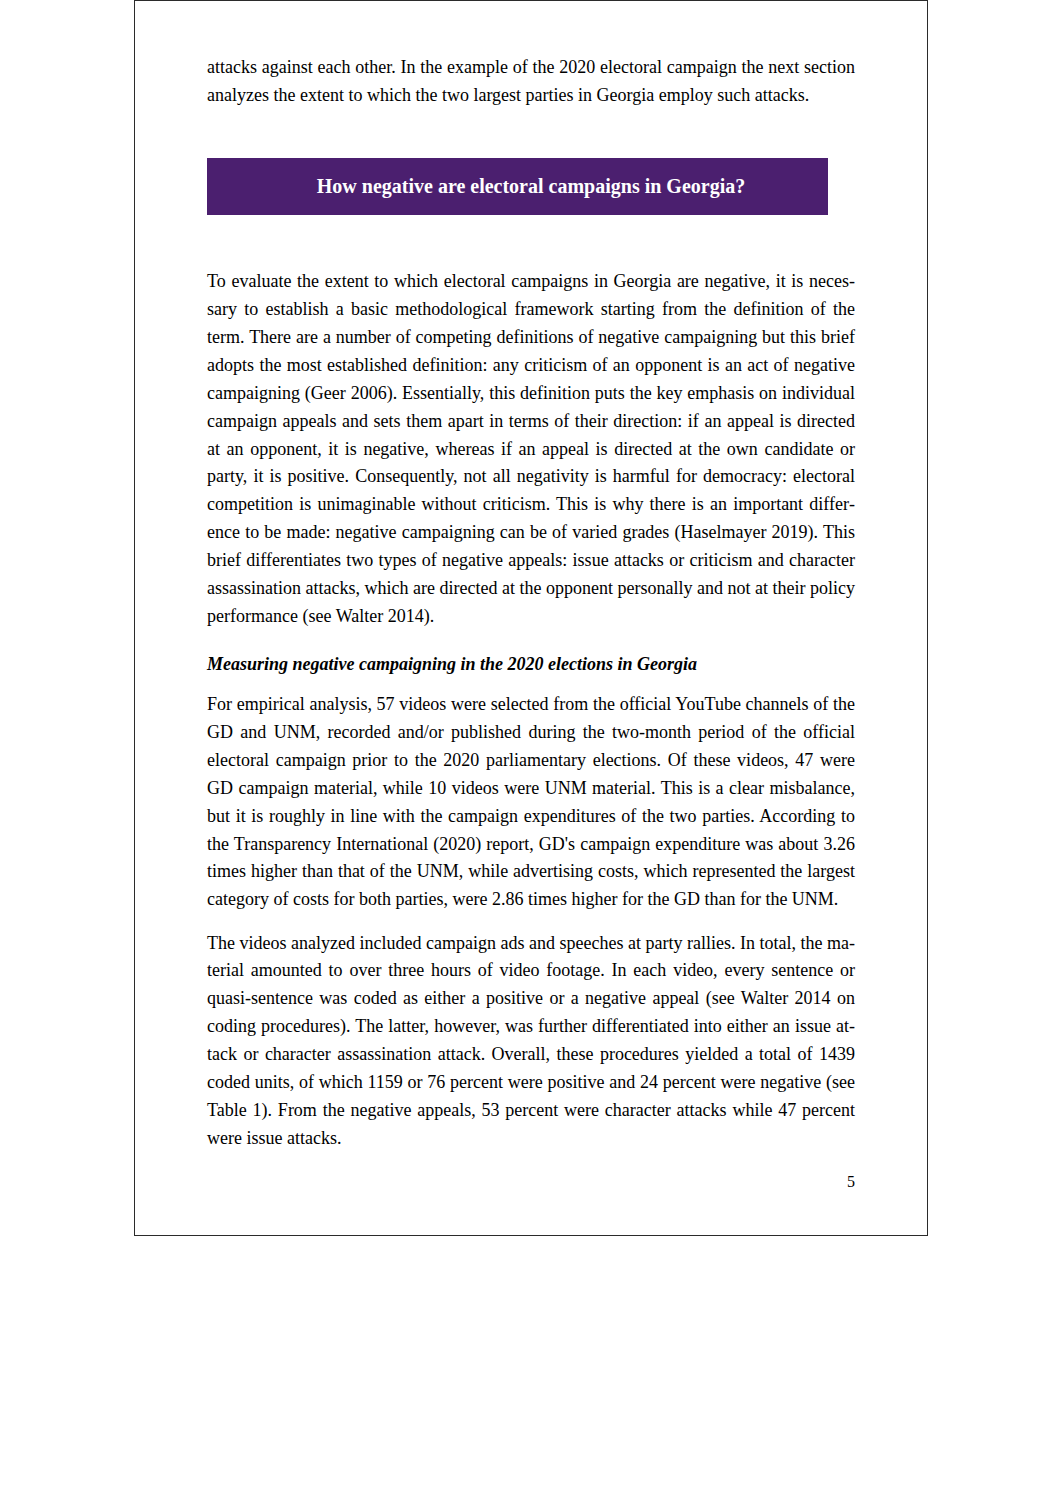attacks against each other. In the example of the 2020 electoral campaign the next section analyzes the extent to which the two largest parties in Georgia employ such attacks.
How negative are electoral campaigns in Georgia?
To evaluate the extent to which electoral campaigns in Georgia are negative, it is necessary to establish a basic methodological framework starting from the definition of the term. There are a number of competing definitions of negative campaigning but this brief adopts the most established definition: any criticism of an opponent is an act of negative campaigning (Geer 2006). Essentially, this definition puts the key emphasis on individual campaign appeals and sets them apart in terms of their direction: if an appeal is directed at an opponent, it is negative, whereas if an appeal is directed at the own candidate or party, it is positive. Consequently, not all negativity is harmful for democracy: electoral competition is unimaginable without criticism. This is why there is an important difference to be made: negative campaigning can be of varied grades (Haselmayer 2019). This brief differentiates two types of negative appeals: issue attacks or criticism and character assassination attacks, which are directed at the opponent personally and not at their policy performance (see Walter 2014).
Measuring negative campaigning in the 2020 elections in Georgia
For empirical analysis, 57 videos were selected from the official YouTube channels of the GD and UNM, recorded and/or published during the two-month period of the official electoral campaign prior to the 2020 parliamentary elections. Of these videos, 47 were GD campaign material, while 10 videos were UNM material. This is a clear misbalance, but it is roughly in line with the campaign expenditures of the two parties. According to the Transparency International (2020) report, GD's campaign expenditure was about 3.26 times higher than that of the UNM, while advertising costs, which represented the largest category of costs for both parties, were 2.86 times higher for the GD than for the UNM.
The videos analyzed included campaign ads and speeches at party rallies. In total, the material amounted to over three hours of video footage. In each video, every sentence or quasi-sentence was coded as either a positive or a negative appeal (see Walter 2014 on coding procedures). The latter, however, was further differentiated into either an issue attack or character assassination attack. Overall, these procedures yielded a total of 1439 coded units, of which 1159 or 76 percent were positive and 24 percent were negative (see Table 1). From the negative appeals, 53 percent were character attacks while 47 percent were issue attacks.
5